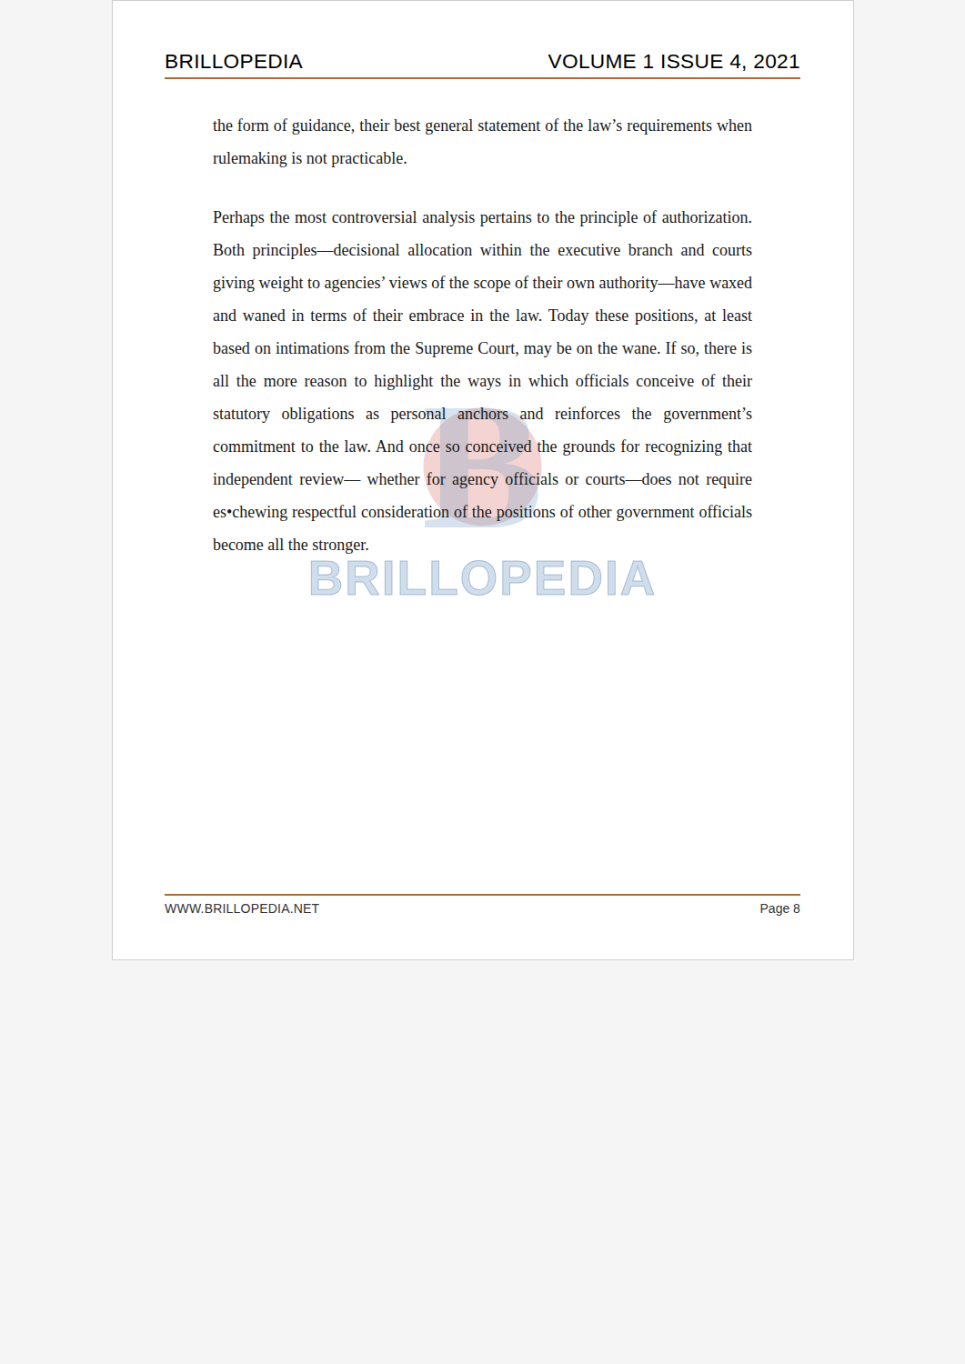BRILLOPEDIA VOLUME 1 ISSUE 4, 2021
B
BRILLOPEDIA
the form of guidance, their best general statement of the law’s requirements when rulemaking is not practicable.
Perhaps the most controversial analysis pertains to the principle of authorization. Both principles—decisional allocation within the executive branch and courts giving weight to agencies’ views of the scope of their own authority—have waxed and waned in terms of their embrace in the law. Today these positions, at least based on intimations from the Supreme Court, may be on the wane. If so, there is all the more reason to highlight the ways in which officials conceive of their statutory obligations as personal anchors and reinforces the government’s commitment to the law. And once so conceived the grounds for recognizing that independent review— whether for agency officials or courts—does not require es•chewing respectful consideration of the positions of other government officials become all the stronger.
WWW.BRILLOPEDIA.NET Page 8